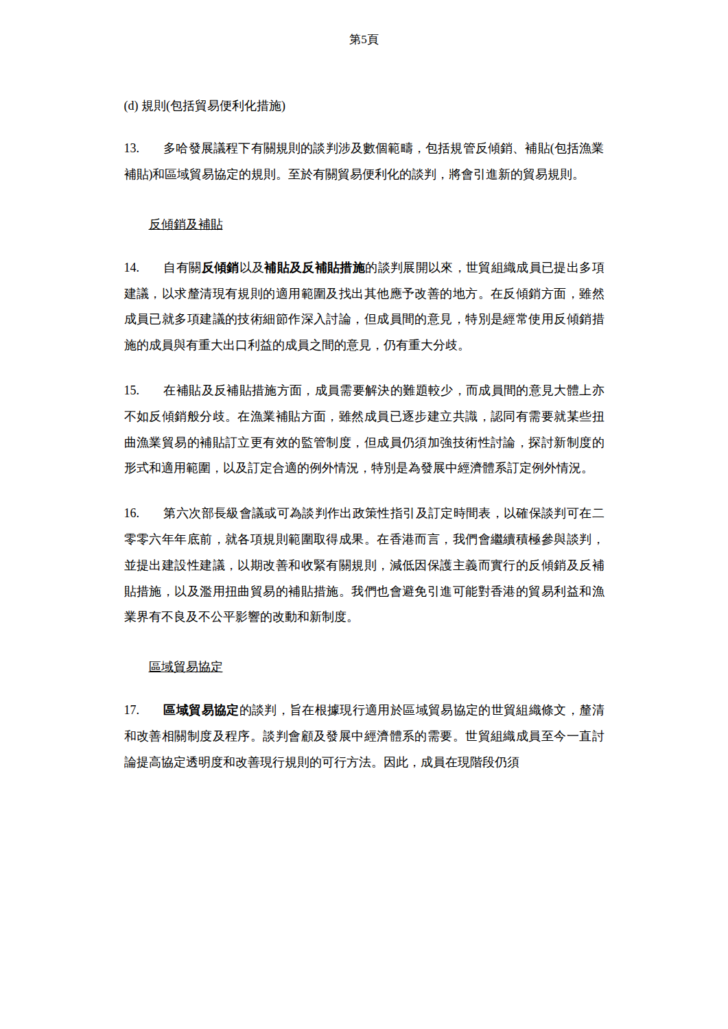第5頁
(d) 規則(包括貿易便利化措施)
13. 多哈發展議程下有關規則的談判涉及數個範疇，包括規管反傾銷、補貼(包括漁業補貼)和區域貿易協定的規則。至於有關貿易便利化的談判，將會引進新的貿易規則。
反傾銷及補貼
14. 自有關反傾銷以及補貼及反補貼措施的談判展開以來，世貿組織成員已提出多項建議，以求釐清現有規則的適用範圍及找出其他應予改善的地方。在反傾銷方面，雖然成員已就多項建議的技術細節作深入討論，但成員間的意見，特別是經常使用反傾銷措施的成員與有重大出口利益的成員之間的意見，仍有重大分歧。
15. 在補貼及反補貼措施方面，成員需要解決的難題較少，而成員間的意見大體上亦不如反傾銷般分歧。在漁業補貼方面，雖然成員已逐步建立共識，認同有需要就某些扭曲漁業貿易的補貼訂立更有效的監管制度，但成員仍須加強技術性討論，探討新制度的形式和適用範圍，以及訂定合適的例外情況，特別是為發展中經濟體系訂定例外情況。
16. 第六次部長級會議或可為談判作出政策性指引及訂定時間表，以確保談判可在二零零六年年底前，就各項規則範圍取得成果。在香港而言，我們會繼續積極參與談判，並提出建設性建議，以期改善和收緊有關規則，減低因保護主義而實行的反傾銷及反補貼措施，以及濫用扭曲貿易的補貼措施。我們也會避免引進可能對香港的貿易利益和漁業界有不良及不公平影響的改動和新制度。
區域貿易協定
17. 區域貿易協定的談判，旨在根據現行適用於區域貿易協定的世貿組織條文，釐清和改善相關制度及程序。談判會顧及發展中經濟體系的需要。世貿組織成員至今一直討論提高協定透明度和改善現行規則的可行方法。因此，成員在現階段仍須